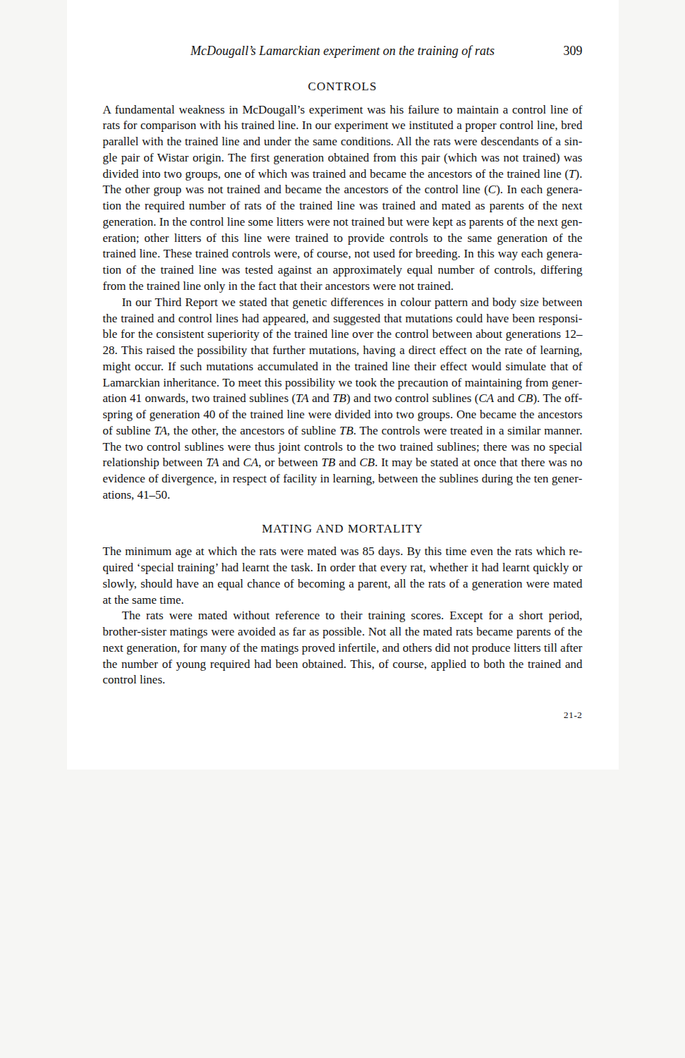McDougall’s Lamarckian experiment on the training of rats 309
Controls
A fundamental weakness in McDougall’s experiment was his failure to maintain a control line of rats for comparison with his trained line. In our experiment we instituted a proper control line, bred parallel with the trained line and under the same conditions. All the rats were descendants of a single pair of Wistar origin. The first generation obtained from this pair (which was not trained) was divided into two groups, one of which was trained and became the ancestors of the trained line (T). The other group was not trained and became the ancestors of the control line (C). In each generation the required number of rats of the trained line was trained and mated as parents of the next generation. In the control line some litters were not trained but were kept as parents of the next generation; other litters of this line were trained to provide controls to the same generation of the trained line. These trained controls were, of course, not used for breeding. In this way each generation of the trained line was tested against an approximately equal number of controls, differing from the trained line only in the fact that their ancestors were not trained.
In our Third Report we stated that genetic differences in colour pattern and body size between the trained and control lines had appeared, and suggested that mutations could have been responsible for the consistent superiority of the trained line over the control between about generations 12–28. This raised the possibility that further mutations, having a direct effect on the rate of learning, might occur. If such mutations accumulated in the trained line their effect would simulate that of Lamarckian inheritance. To meet this possibility we took the precaution of maintaining from generation 41 onwards, two trained sublines (TA and TB) and two control sublines (CA and CB). The offspring of generation 40 of the trained line were divided into two groups. One became the ancestors of subline TA, the other, the ancestors of subline TB. The controls were treated in a similar manner. The two control sublines were thus joint controls to the two trained sublines; there was no special relationship between TA and CA, or between TB and CB. It may be stated at once that there was no evidence of divergence, in respect of facility in learning, between the sublines during the ten generations, 41–50.
Mating and mortality
The minimum age at which the rats were mated was 85 days. By this time even the rats which required ‘special training’ had learnt the task. In order that every rat, whether it had learnt quickly or slowly, should have an equal chance of becoming a parent, all the rats of a generation were mated at the same time.
The rats were mated without reference to their training scores. Except for a short period, brother-sister matings were avoided as far as possible. Not all the mated rats became parents of the next generation, for many of the matings proved infertile, and others did not produce litters till after the number of young required had been obtained. This, of course, applied to both the trained and control lines.
21-2